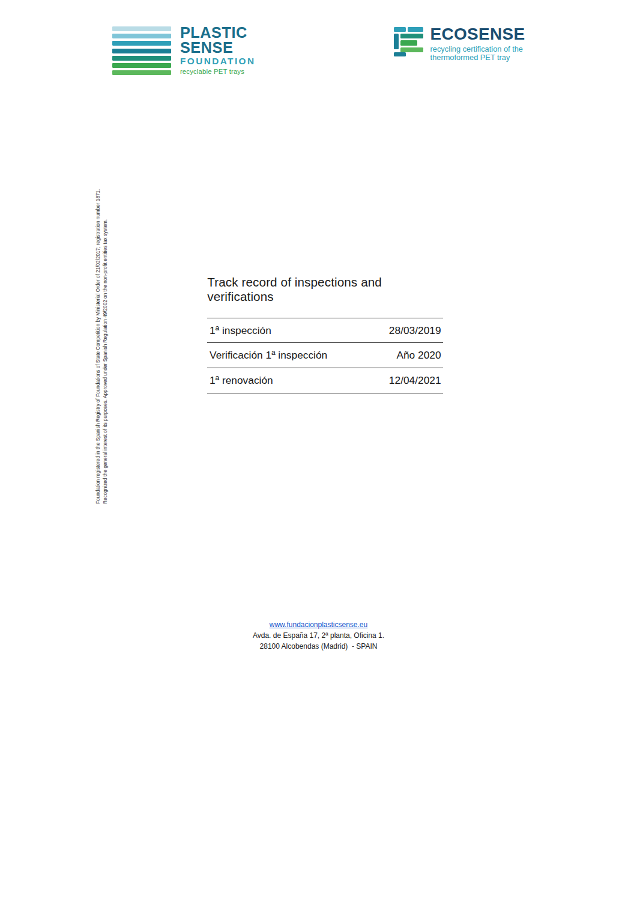PLASTIC SENSE FOUNDATION recyclable PET trays
ECOSENSE recycling certification of the thermoformed PET tray
Foundation registered in the Spanish Registry of Foundations of State Competition by Ministerial Order of 21/02/2017; registration number 1871. Recognized the general interest of its purposes. Approved under Spanish Regulation 49/2002 on the non-profit entities tax system.
Track record of inspections and verifications
| 1ª inspección | 28/03/2019 |
| Verificación 1ª inspección | Año 2020 |
| 1ª renovación | 12/04/2021 |
www.fundacionplasticsense.eu
Avda. de España 17, 2ª planta, Oficina 1.
28100 Alcobendas (Madrid) - SPAIN